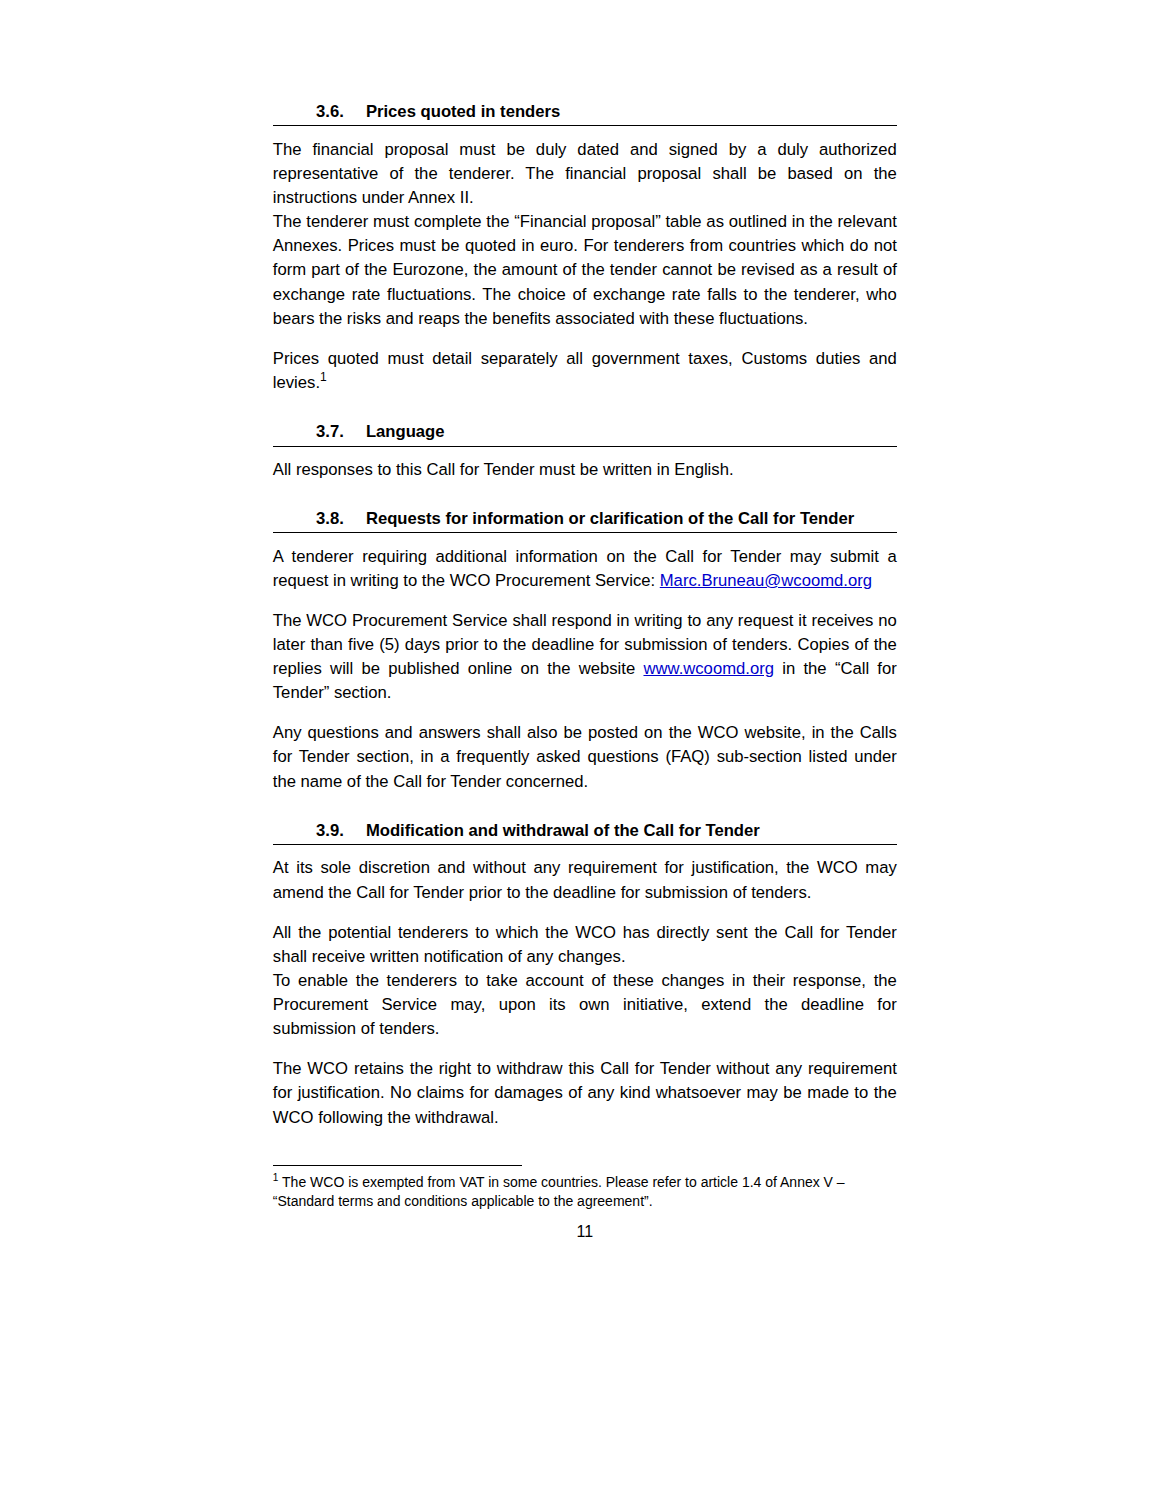3.6. Prices quoted in tenders
The financial proposal must be duly dated and signed by a duly authorized representative of the tenderer. The financial proposal shall be based on the instructions under Annex II.
The tenderer must complete the “Financial proposal” table as outlined in the relevant Annexes. Prices must be quoted in euro. For tenderers from countries which do not form part of the Eurozone, the amount of the tender cannot be revised as a result of exchange rate fluctuations. The choice of exchange rate falls to the tenderer, who bears the risks and reaps the benefits associated with these fluctuations.
Prices quoted must detail separately all government taxes, Customs duties and levies.1
3.7. Language
All responses to this Call for Tender must be written in English.
3.8. Requests for information or clarification of the Call for Tender
A tenderer requiring additional information on the Call for Tender may submit a request in writing to the WCO Procurement Service: Marc.Bruneau@wcoomd.org
The WCO Procurement Service shall respond in writing to any request it receives no later than five (5) days prior to the deadline for submission of tenders. Copies of the replies will be published online on the website www.wcoomd.org in the “Call for Tender” section.
Any questions and answers shall also be posted on the WCO website, in the Calls for Tender section, in a frequently asked questions (FAQ) sub-section listed under the name of the Call for Tender concerned.
3.9. Modification and withdrawal of the Call for Tender
At its sole discretion and without any requirement for justification, the WCO may amend the Call for Tender prior to the deadline for submission of tenders.
All the potential tenderers to which the WCO has directly sent the Call for Tender shall receive written notification of any changes.
To enable the tenderers to take account of these changes in their response, the Procurement Service may, upon its own initiative, extend the deadline for submission of tenders.
The WCO retains the right to withdraw this Call for Tender without any requirement for justification. No claims for damages of any kind whatsoever may be made to the WCO following the withdrawal.
1 The WCO is exempted from VAT in some countries. Please refer to article 1.4 of Annex V – “Standard terms and conditions applicable to the agreement”.
11